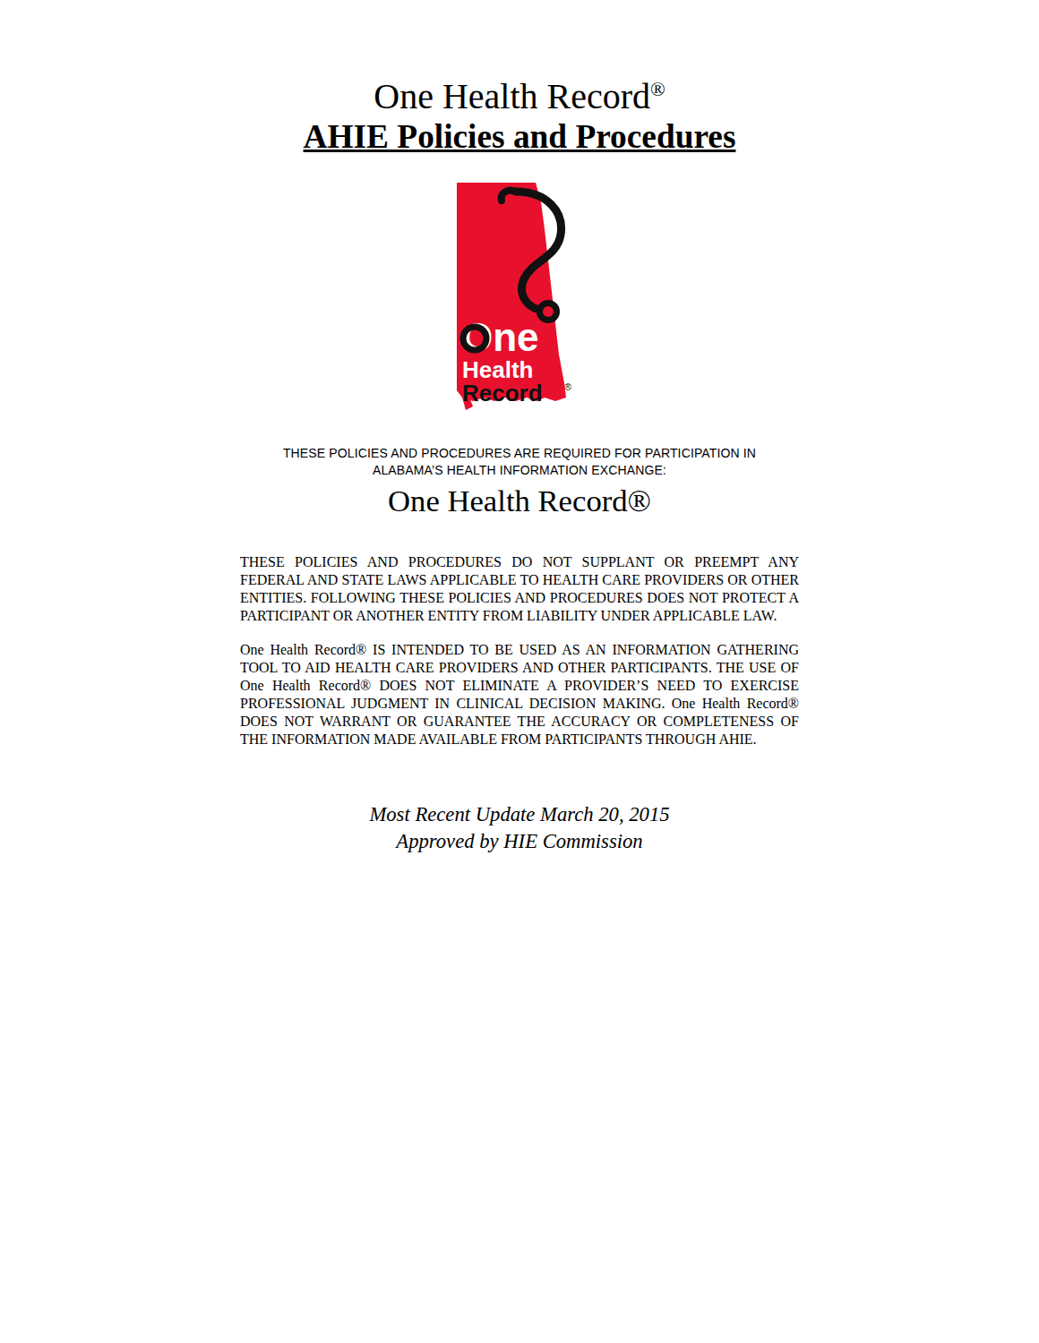One Health Record®
AHIE Policies and Procedures
One Health Record ®
THESE POLICIES AND PROCEDURES ARE REQUIRED FOR PARTICIPATION IN
ALABAMA’S HEALTH INFORMATION EXCHANGE:
One Health Record®
These policies and procedures do not supplant or preempt any federal and state laws applicable to health care providers or other entities. Following these policies and procedures does not protect a participant or another entity from liability under applicable law.
One Health Record® is intended to be used as an information gathering tool to aid health care providers and other participants. The use of One Health Record® does not eliminate a provider’s need to exercise professional judgment in clinical decision making. One Health Record® does not warrant or guarantee the accuracy or completeness of the information made available from participants through AHIE.
Most Recent Update March 20, 2015
Approved by HIE Commission